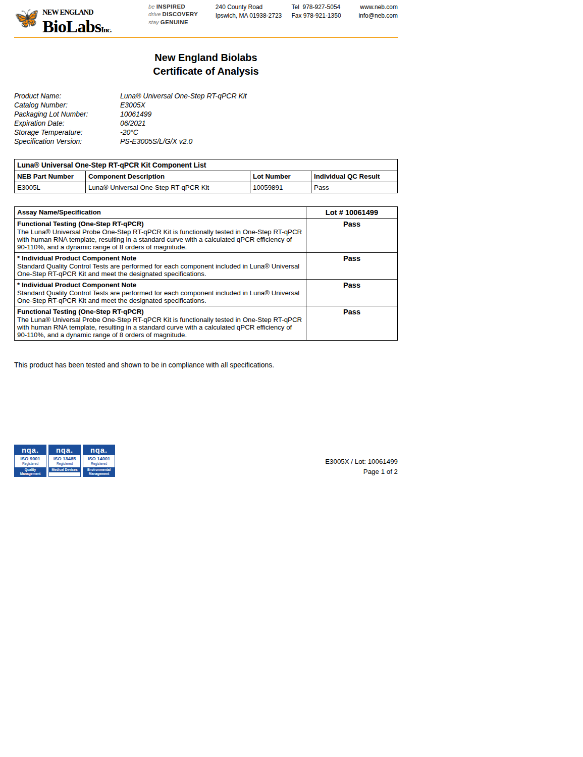🦋
NEW ENGLAND
BioLabsInc.
be INSPIRED
drive DISCOVERY
stay GENUINE
240 County Road
Ipswich, MA 01938-2723
Tel 978-927-5054
Fax 978-921-1350
www.neb.com
info@neb.com
New England Biolabs
Certificate of Analysis
| Product Name: | Luna® Universal One-Step RT-qPCR Kit |
| Catalog Number: | E3005X |
| Packaging Lot Number: | 10061499 |
| Expiration Date: | 06/2021 |
| Storage Temperature: | -20°C |
| Specification Version: | PS-E3005S/L/G/X v2.0 |
| Luna® Universal One-Step RT-qPCR Kit Component List |
| --- |
| NEB Part Number | Component Description | Lot Number | Individual QC Result |
| E3005L | Luna® Universal One-Step RT-qPCR Kit | 10059891 | Pass |
| Assay Name/Specification | Lot # 10061499 |
| --- | --- |
| Functional Testing (One-Step RT-qPCR) The Luna® Universal Probe One-Step RT-qPCR Kit is functionally tested in One-Step RT-qPCR with human RNA template, resulting in a standard curve with a calculated qPCR efficiency of 90-110%, and a dynamic range of 8 orders of magnitude. | Pass |
| * Individual Product Component Note Standard Quality Control Tests are performed for each component included in Luna® Universal One-Step RT-qPCR Kit and meet the designated specifications. | Pass |
| * Individual Product Component Note Standard Quality Control Tests are performed for each component included in Luna® Universal One-Step RT-qPCR Kit and meet the designated specifications. | Pass |
| Functional Testing (One-Step RT-qPCR) The Luna® Universal Probe One-Step RT-qPCR Kit is functionally tested in One-Step RT-qPCR with human RNA template, resulting in a standard curve with a calculated qPCR efficiency of 90-110%, and a dynamic range of 8 orders of magnitude. | Pass |
This product has been tested and shown to be in compliance with all specifications.
nqa.
ISO 9001
Registered
Quality
Management
nqa.
ISO 13485
Registered
Medical Devices
nqa.
ISO 14001
Registered
Environmental
Management
E3005X / Lot: 10061499
Page 1 of 2